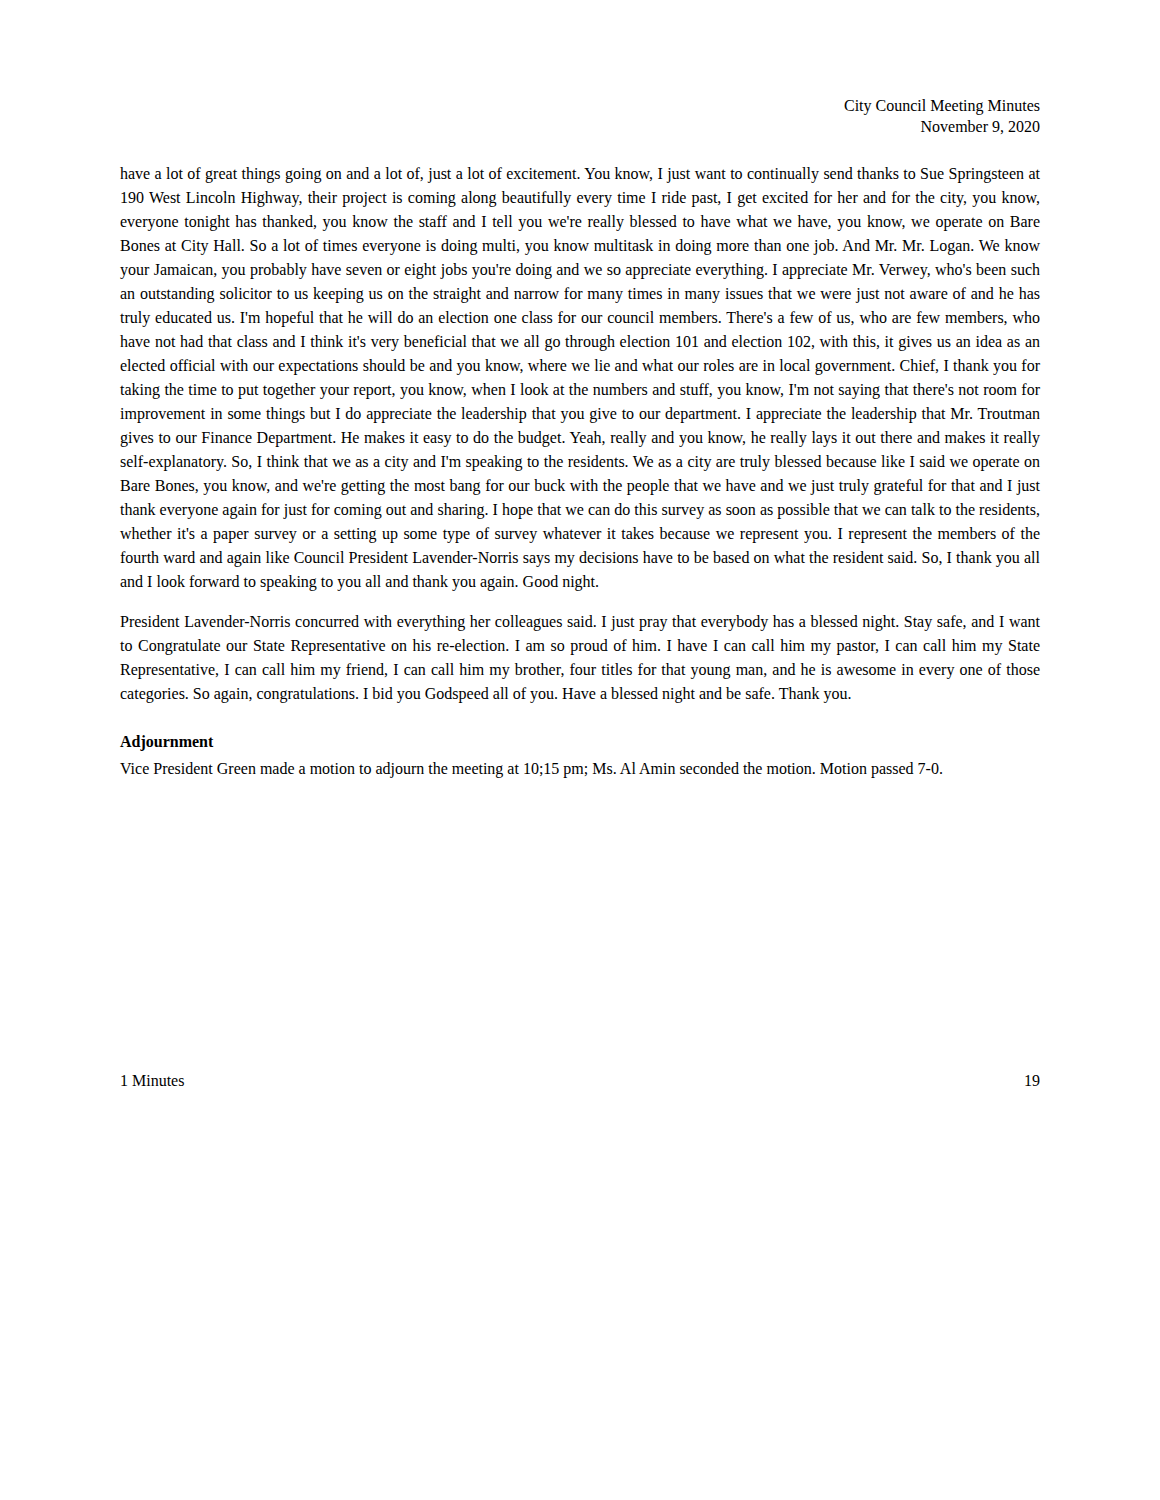City Council Meeting Minutes
November 9, 2020
have a lot of great things going on and a lot of, just a lot of excitement. You know, I just want to continually send thanks to Sue Springsteen at 190 West Lincoln Highway, their project is coming along beautifully every time I ride past, I get excited for her and for the city, you know, everyone tonight has thanked, you know the staff and I tell you we're really blessed to have what we have, you know, we operate on Bare Bones at City Hall. So a lot of times everyone is doing multi, you know multitask in doing more than one job. And Mr. Mr. Logan. We know your Jamaican, you probably have seven or eight jobs you're doing and we so appreciate everything. I appreciate Mr. Verwey, who's been such an outstanding solicitor to us keeping us on the straight and narrow for many times in many issues that we were just not aware of and he has truly educated us. I'm hopeful that he will do an election one class for our council members. There's a few of us, who are few members, who have not had that class and I think it's very beneficial that we all go through election 101 and election 102, with this, it gives us an idea as an elected official with our expectations should be and you know, where we lie and what our roles are in local government. Chief, I thank you for taking the time to put together your report, you know, when I look at the numbers and stuff, you know, I'm not saying that there's not room for improvement in some things but I do appreciate the leadership that you give to our department. I appreciate the leadership that Mr. Troutman gives to our Finance Department. He makes it easy to do the budget. Yeah, really and you know, he really lays it out there and makes it really self-explanatory. So, I think that we as a city and I'm speaking to the residents. We as a city are truly blessed because like I said we operate on Bare Bones, you know, and we're getting the most bang for our buck with the people that we have and we just truly grateful for that and I just thank everyone again for just for coming out and sharing. I hope that we can do this survey as soon as possible that we can talk to the residents, whether it's a paper survey or a setting up some type of survey whatever it takes because we represent you. I represent the members of the fourth ward and again like Council President Lavender-Norris says my decisions have to be based on what the resident said. So, I thank you all and I look forward to speaking to you all and thank you again. Good night.
President Lavender-Norris concurred with everything her colleagues said. I just pray that everybody has a blessed night. Stay safe, and I want to Congratulate our State Representative on his re-election. I am so proud of him. I have I can call him my pastor, I can call him my State Representative, I can call him my friend, I can call him my brother, four titles for that young man, and he is awesome in every one of those categories. So again, congratulations. I bid you Godspeed all of you. Have a blessed night and be safe. Thank you.
Adjournment
Vice President Green made a motion to adjourn the meeting at 10;15 pm; Ms. Al Amin seconded the motion. Motion passed 7-0.
1 Minutes 19